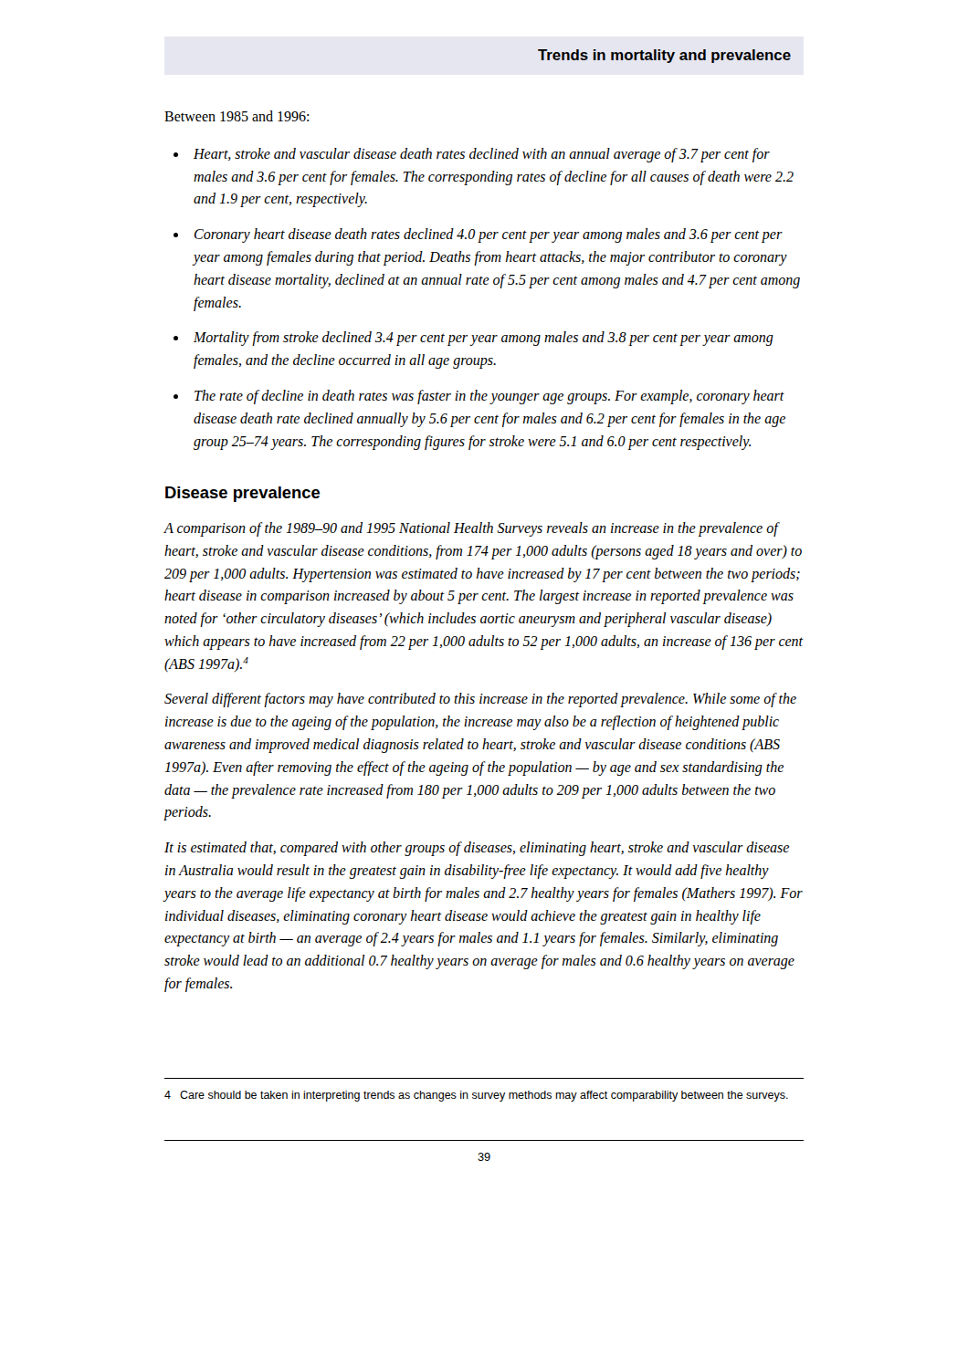Trends in mortality and prevalence
Between 1985 and 1996:
Heart, stroke and vascular disease death rates declined with an annual average of 3.7 per cent for males and 3.6 per cent for females. The corresponding rates of decline for all causes of death were 2.2 and 1.9 per cent, respectively.
Coronary heart disease death rates declined 4.0 per cent per year among males and 3.6 per cent per year among females during that period. Deaths from heart attacks, the major contributor to coronary heart disease mortality, declined at an annual rate of 5.5 per cent among males and 4.7 per cent among females.
Mortality from stroke declined 3.4 per cent per year among males and 3.8 per cent per year among females, and the decline occurred in all age groups.
The rate of decline in death rates was faster in the younger age groups. For example, coronary heart disease death rate declined annually by 5.6 per cent for males and 6.2 per cent for females in the age group 25–74 years. The corresponding figures for stroke were 5.1 and 6.0 per cent respectively.
Disease prevalence
A comparison of the 1989–90 and 1995 National Health Surveys reveals an increase in the prevalence of heart, stroke and vascular disease conditions, from 174 per 1,000 adults (persons aged 18 years and over) to 209 per 1,000 adults. Hypertension was estimated to have increased by 17 per cent between the two periods; heart disease in comparison increased by about 5 per cent. The largest increase in reported prevalence was noted for ‘other circulatory diseases’ (which includes aortic aneurysm and peripheral vascular disease) which appears to have increased from 22 per 1,000 adults to 52 per 1,000 adults, an increase of 136 per cent (ABS 1997a).4
Several different factors may have contributed to this increase in the reported prevalence. While some of the increase is due to the ageing of the population, the increase may also be a reflection of heightened public awareness and improved medical diagnosis related to heart, stroke and vascular disease conditions (ABS 1997a). Even after removing the effect of the ageing of the population — by age and sex standardising the data — the prevalence rate increased from 180 per 1,000 adults to 209 per 1,000 adults between the two periods.
It is estimated that, compared with other groups of diseases, eliminating heart, stroke and vascular disease in Australia would result in the greatest gain in disability-free life expectancy. It would add five healthy years to the average life expectancy at birth for males and 2.7 healthy years for females (Mathers 1997). For individual diseases, eliminating coronary heart disease would achieve the greatest gain in healthy life expectancy at birth — an average of 2.4 years for males and 1.1 years for females. Similarly, eliminating stroke would lead to an additional 0.7 healthy years on average for males and 0.6 healthy years on average for females.
4 Care should be taken in interpreting trends as changes in survey methods may affect comparability between the surveys.
39